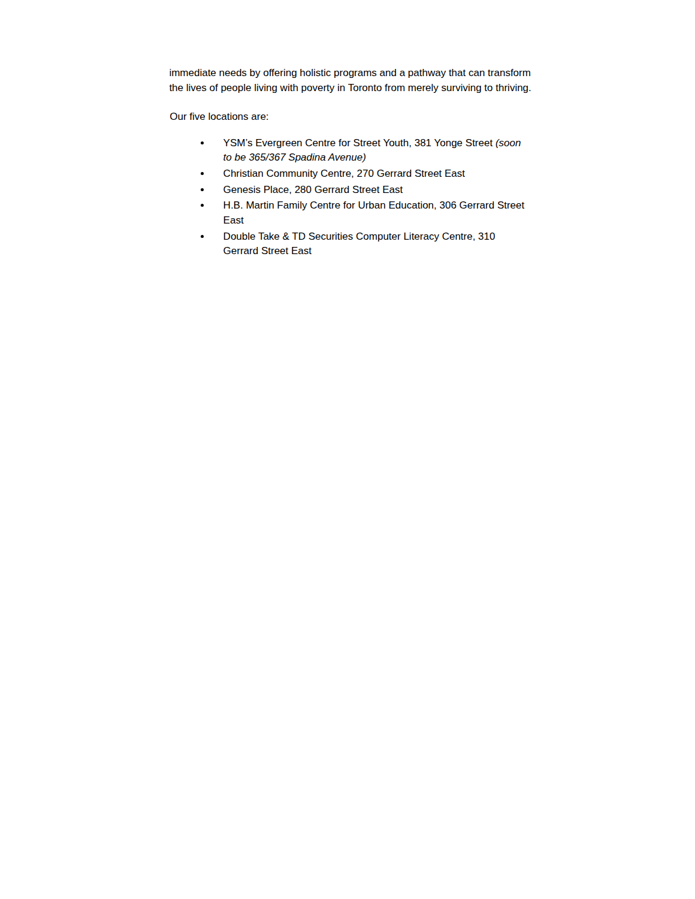immediate needs by offering holistic programs and a pathway that can transform the lives of people living with poverty in Toronto from merely surviving to thriving.
Our five locations are:
YSM’s Evergreen Centre for Street Youth, 381 Yonge Street (soon to be 365/367 Spadina Avenue)
Christian Community Centre, 270 Gerrard Street East
Genesis Place, 280 Gerrard Street East
H.B. Martin Family Centre for Urban Education, 306 Gerrard Street East
Double Take & TD Securities Computer Literacy Centre, 310 Gerrard Street East